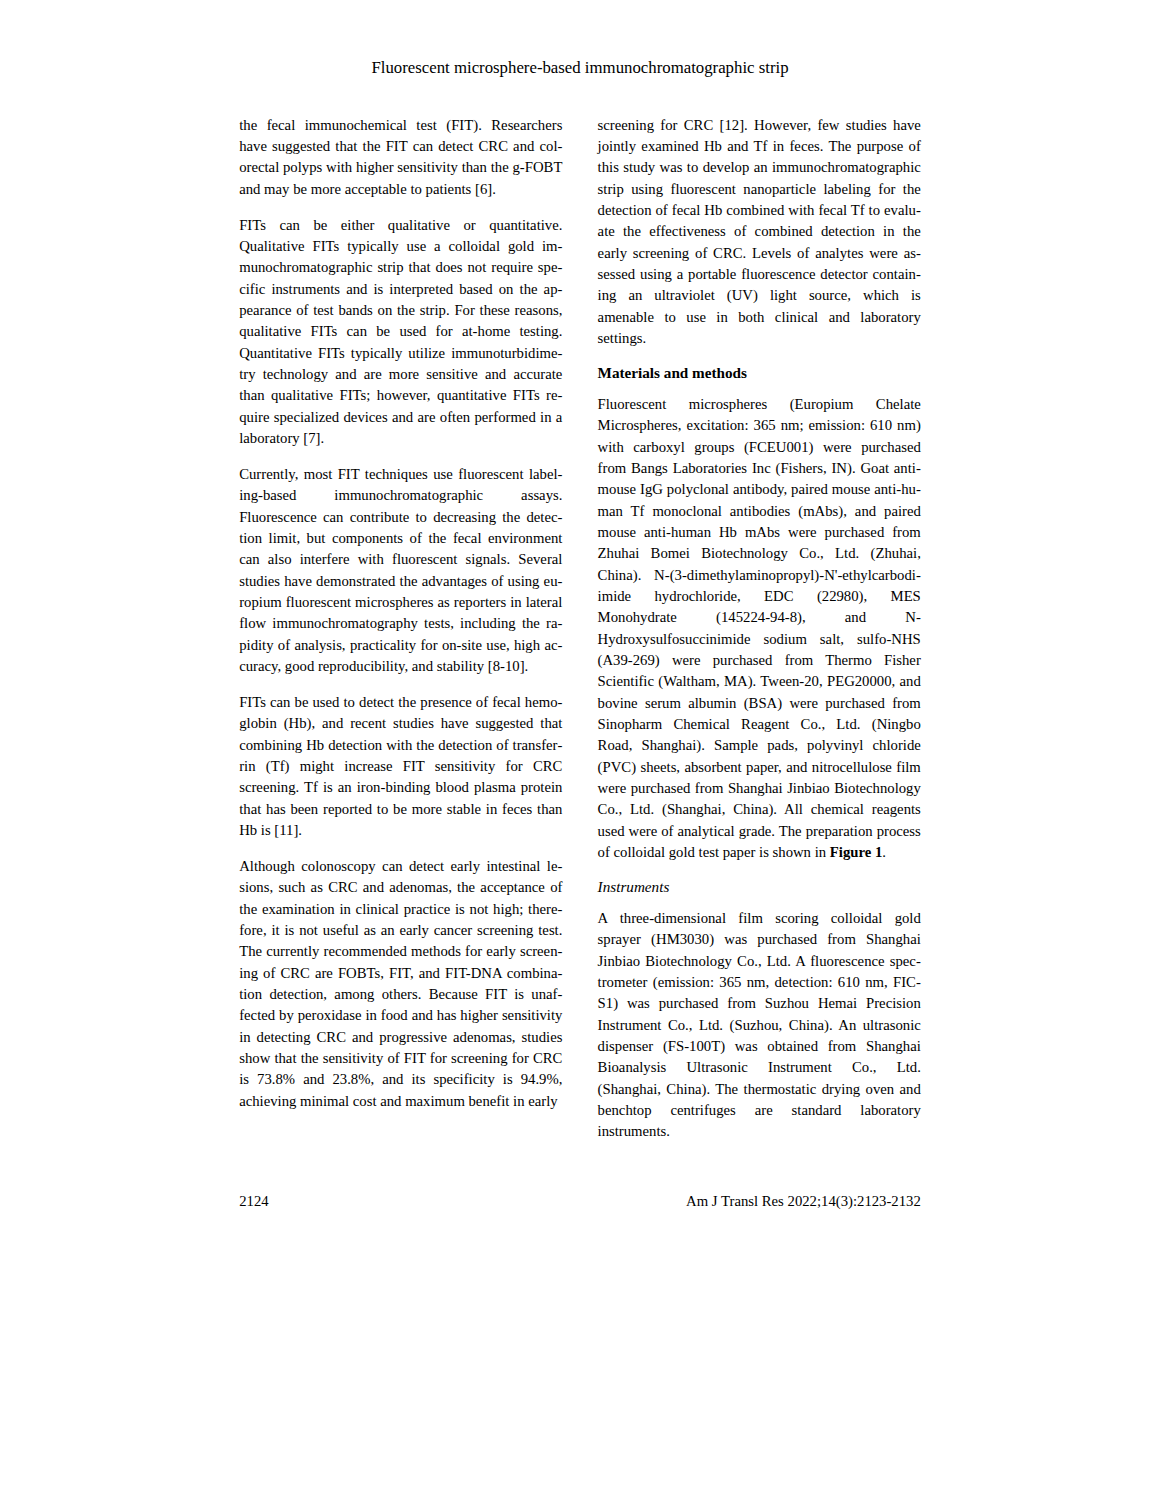Fluorescent microsphere-based immunochromatographic strip
the fecal immunochemical test (FIT). Researchers have suggested that the FIT can detect CRC and colorectal polyps with higher sensitivity than the g-FOBT and may be more acceptable to patients [6].
FITs can be either qualitative or quantitative. Qualitative FITs typically use a colloidal gold immunochromatographic strip that does not require specific instruments and is interpreted based on the appearance of test bands on the strip. For these reasons, qualitative FITs can be used for at-home testing. Quantitative FITs typically utilize immunoturbidimetry technology and are more sensitive and accurate than qualitative FITs; however, quantitative FITs require specialized devices and are often performed in a laboratory [7].
Currently, most FIT techniques use fluorescent labeling-based immunochromatographic assays. Fluorescence can contribute to decreasing the detection limit, but components of the fecal environment can also interfere with fluorescent signals. Several studies have demonstrated the advantages of using europium fluorescent microspheres as reporters in lateral flow immunochromatography tests, including the rapidity of analysis, practicality for on-site use, high accuracy, good reproducibility, and stability [8-10].
FITs can be used to detect the presence of fecal hemoglobin (Hb), and recent studies have suggested that combining Hb detection with the detection of transferrin (Tf) might increase FIT sensitivity for CRC screening. Tf is an iron-binding blood plasma protein that has been reported to be more stable in feces than Hb is [11].
Although colonoscopy can detect early intestinal lesions, such as CRC and adenomas, the acceptance of the examination in clinical practice is not high; therefore, it is not useful as an early cancer screening test. The currently recommended methods for early screening of CRC are FOBTs, FIT, and FIT-DNA combination detection, among others. Because FIT is unaffected by peroxidase in food and has higher sensitivity in detecting CRC and progressive adenomas, studies show that the sensitivity of FIT for screening for CRC is 73.8% and 23.8%, and its specificity is 94.9%, achieving minimal cost and maximum benefit in early
screening for CRC [12]. However, few studies have jointly examined Hb and Tf in feces. The purpose of this study was to develop an immunochromatographic strip using fluorescent nanoparticle labeling for the detection of fecal Hb combined with fecal Tf to evaluate the effectiveness of combined detection in the early screening of CRC. Levels of analytes were assessed using a portable fluorescence detector containing an ultraviolet (UV) light source, which is amenable to use in both clinical and laboratory settings.
Materials and methods
Fluorescent microspheres (Europium Chelate Microspheres, excitation: 365 nm; emission: 610 nm) with carboxyl groups (FCEU001) were purchased from Bangs Laboratories Inc (Fishers, IN). Goat anti-mouse IgG polyclonal antibody, paired mouse anti-human Tf monoclonal antibodies (mAbs), and paired mouse anti-human Hb mAbs were purchased from Zhuhai Bomei Biotechnology Co., Ltd. (Zhuhai, China). N-(3-dimethylaminopropyl)-N'-ethylcarbodiimide hydrochloride, EDC (22980), MES Monohydrate (145224-94-8), and N-Hydroxysulfosuccinimide sodium salt, sulfo-NHS (A39-269) were purchased from Thermo Fisher Scientific (Waltham, MA). Tween-20, PEG20000, and bovine serum albumin (BSA) were purchased from Sinopharm Chemical Reagent Co., Ltd. (Ningbo Road, Shanghai). Sample pads, polyvinyl chloride (PVC) sheets, absorbent paper, and nitrocellulose film were purchased from Shanghai Jinbiao Biotechnology Co., Ltd. (Shanghai, China). All chemical reagents used were of analytical grade. The preparation process of colloidal gold test paper is shown in Figure 1.
Instruments
A three-dimensional film scoring colloidal gold sprayer (HM3030) was purchased from Shanghai Jinbiao Biotechnology Co., Ltd. A fluorescence spectrometer (emission: 365 nm, detection: 610 nm, FIC-S1) was purchased from Suzhou Hemai Precision Instrument Co., Ltd. (Suzhou, China). An ultrasonic dispenser (FS-100T) was obtained from Shanghai Bioanalysis Ultrasonic Instrument Co., Ltd. (Shanghai, China). The thermostatic drying oven and benchtop centrifuges are standard laboratory instruments.
2124 Am J Transl Res 2022;14(3):2123-2132